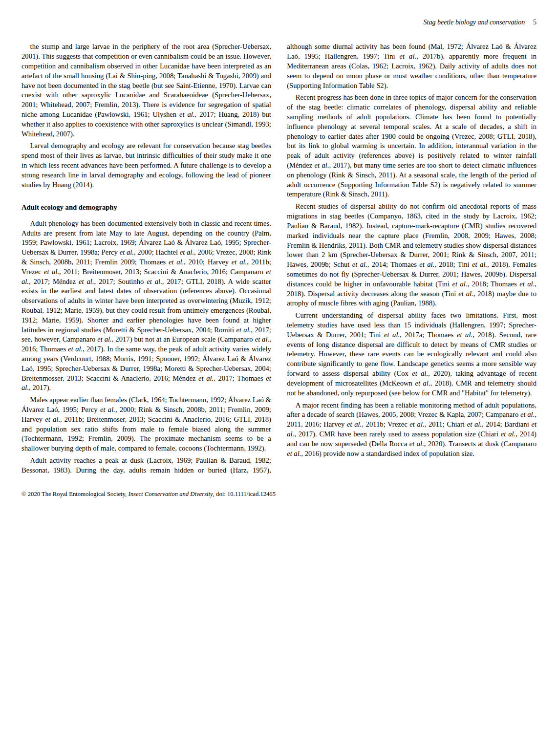Stag beetle biology and conservation 5
the stump and large larvae in the periphery of the root area (Sprecher-Uebersax, 2001). This suggests that competition or even cannibalism could be an issue. However, competition and cannibalism observed in other Lucanidae have been interpreted as an artefact of the small housing (Lai & Shin-ping, 2008; Tanahashi & Togashi, 2009) and have not been documented in the stag beetle (but see Saint-Etienne, 1970). Larvae can coexist with other saproxylic Lucanidae and Scarabaeoideae (Sprecher-Uebersax, 2001; Whitehead, 2007; Fremlin, 2013). There is evidence for segregation of spatial niche among Lucanidae (Pawłowski, 1961; Ulyshen et al., 2017; Huang, 2018) but whether it also applies to coexistence with other saproxylics is unclear (Simandl, 1993; Whitehead, 2007).
Larval demography and ecology are relevant for conservation because stag beetles spend most of their lives as larvae, but intrinsic difficulties of their study make it one in which less recent advances have been performed. A future challenge is to develop a strong research line in larval demography and ecology, following the lead of pioneer studies by Huang (2014).
Adult ecology and demography
Adult phenology has been documented extensively both in classic and recent times. Adults are present from late May to late August, depending on the country (Palm, 1959; Pawłowski, 1961; Lacroix, 1969; Álvarez Laó & Álvarez Laó, 1995; Sprecher-Uebersax & Durrer, 1998a; Percy et al., 2000; Hachtel et al., 2006; Vrezec, 2008; Rink & Sinsch, 2008b, 2011; Fremlin 2009; Thomaes et al., 2010; Harvey et al., 2011b; Vrezec et al., 2011; Breitenmoser, 2013; Scaccini & Anaclerio, 2016; Campanaro et al., 2017; Méndez et al., 2017; Soutinho et al., 2017; GTLI, 2018). A wide scatter exists in the earliest and latest dates of observation (references above). Occasional observations of adults in winter have been interpreted as overwintering (Muzik, 1912; Roubal, 1912; Marie, 1959), but they could result from untimely emergences (Roubal, 1912; Marie, 1959). Shorter and earlier phenologies have been found at higher latitudes in regional studies (Moretti & Sprecher-Uebersax, 2004; Romiti et al., 2017; see, however, Campanaro et al., 2017) but not at an European scale (Campanaro et al., 2016; Thomaes et al., 2017). In the same way, the peak of adult activity varies widely among years (Verdcourt, 1988; Morris, 1991; Spooner, 1992; Álvarez Laó & Álvarez Laó, 1995; Sprecher-Uebersax & Durrer, 1998a; Moretti & Sprecher-Uebersax, 2004; Breitenmosser, 2013; Scaccini & Anaclerio, 2016; Méndez et al., 2017; Thomaes et al., 2017).
Males appear earlier than females (Clark, 1964; Tochtermann, 1992; Álvarez Laó & Álvarez Laó, 1995; Percy et al., 2000; Rink & Sinsch, 2008b, 2011; Fremlin, 2009; Harvey et al., 2011b; Breitenmoser, 2013; Scaccini & Anaclerio, 2016; GTLI, 2018) and population sex ratio shifts from male to female biased along the summer (Tochtermann, 1992; Fremlin, 2009). The proximate mechanism seems to be a shallower burying depth of male, compared to female, cocoons (Tochtermann, 1992).
Adult activity reaches a peak at dusk (Lacroix, 1969; Paulian & Baraud, 1982; Bessonat, 1983). During the day, adults remain hidden or buried (Harz, 1957), although some diurnal activity has been found (Mal, 1972; Álvarez Laó & Álvarez Laó, 1995; Hallengren, 1997; Tini et al., 2017b), apparently more frequent in Mediterranean areas (Colas, 1962; Lacroix, 1962). Daily activity of adults does not seem to depend on moon phase or most weather conditions, other than temperature (Supporting Information Table S2).
Recent progress has been done in three topics of major concern for the conservation of the stag beetle: climatic correlates of phenology, dispersal ability and reliable sampling methods of adult populations. Climate has been found to potentially influence phenology at several temporal scales. At a scale of decades, a shift in phenology to earlier dates after 1980 could be ongoing (Vrezec, 2008; GTLI, 2018), but its link to global warming is uncertain. In addition, interannual variation in the peak of adult activity (references above) is positively related to winter rainfall (Méndez et al., 2017), but many time series are too short to detect climatic influences on phenology (Rink & Sinsch, 2011). At a seasonal scale, the length of the period of adult occurrence (Supporting Information Table S2) is negatively related to summer temperature (Rink & Sinsch, 2011).
Recent studies of dispersal ability do not confirm old anecdotal reports of mass migrations in stag beetles (Companyo, 1863, cited in the study by Lacroix, 1962; Paulian & Baraud, 1982). Instead, capture-mark-recapture (CMR) studies recovered marked individuals near the capture place (Fremlin, 2008, 2009; Hawes, 2008; Fremlin & Hendriks, 2011). Both CMR and telemetry studies show dispersal distances lower than 2 km (Sprecher-Uebersax & Durrer, 2001; Rink & Sinsch, 2007, 2011; Hawes, 2009b; Schut et al., 2014; Thomaes et al., 2018; Tini et al., 2018). Females sometimes do not fly (Sprecher-Uebersax & Durrer, 2001; Hawes, 2009b). Dispersal distances could be higher in unfavourable habitat (Tini et al., 2018; Thomaes et al., 2018). Dispersal activity decreases along the season (Tini et al., 2018) maybe due to atrophy of muscle fibres with aging (Paulian, 1988).
Current understanding of dispersal ability faces two limitations. First, most telemetry studies have used less than 15 individuals (Hallengren, 1997; Sprecher-Uebersax & Durrer, 2001; Tini et al., 2017a; Thomaes et al., 2018). Second, rare events of long distance dispersal are difficult to detect by means of CMR studies or telemetry. However, these rare events can be ecologically relevant and could also contribute significantly to gene flow. Landscape genetics seems a more sensible way forward to assess dispersal ability (Cox et al., 2020), taking advantage of recent development of microsatellites (McKeown et al., 2018). CMR and telemetry should not be abandoned, only repurposed (see below for CMR and "Habitat" for telemetry).
A major recent finding has been a reliable monitoring method of adult populations, after a decade of search (Hawes, 2005, 2008; Vrezec & Kapla, 2007; Campanaro et al., 2011, 2016; Harvey et al., 2011b; Vrezec et al., 2011; Chiari et al., 2014; Bardiani et al., 2017). CMR have been rarely used to assess population size (Chiari et al., 2014) and can be now superseded (Della Rocca et al., 2020). Transects at dusk (Campanaro et al., 2016) provide now a standardised index of population size.
© 2020 The Royal Entomological Society, Insect Conservation and Diversity, doi: 10.1111/icad.12465